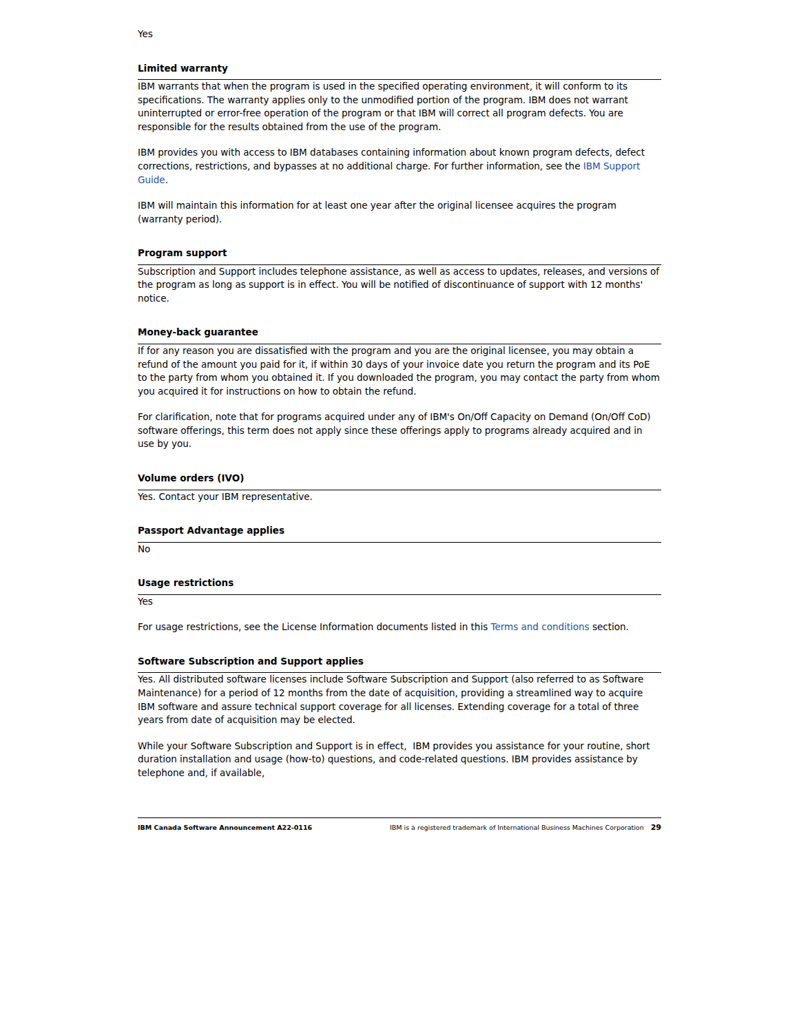Yes
Limited warranty
IBM warrants that when the program is used in the specified operating environment, it will conform to its specifications. The warranty applies only to the unmodified portion of the program. IBM does not warrant uninterrupted or error-free operation of the program or that IBM will correct all program defects. You are responsible for the results obtained from the use of the program.
IBM provides you with access to IBM databases containing information about known program defects, defect corrections, restrictions, and bypasses at no additional charge. For further information, see the IBM Support Guide.
IBM will maintain this information for at least one year after the original licensee acquires the program (warranty period).
Program support
Subscription and Support includes telephone assistance, as well as access to updates, releases, and versions of the program as long as support is in effect. You will be notified of discontinuance of support with 12 months' notice.
Money-back guarantee
If for any reason you are dissatisfied with the program and you are the original licensee, you may obtain a refund of the amount you paid for it, if within 30 days of your invoice date you return the program and its PoE to the party from whom you obtained it. If you downloaded the program, you may contact the party from whom you acquired it for instructions on how to obtain the refund.
For clarification, note that for programs acquired under any of IBM's On/Off Capacity on Demand (On/Off CoD) software offerings, this term does not apply since these offerings apply to programs already acquired and in use by you.
Volume orders (IVO)
Yes. Contact your IBM representative.
Passport Advantage applies
No
Usage restrictions
Yes
For usage restrictions, see the License Information documents listed in this Terms and conditions section.
Software Subscription and Support applies
Yes. All distributed software licenses include Software Subscription and Support (also referred to as Software Maintenance) for a period of 12 months from the date of acquisition, providing a streamlined way to acquire IBM software and assure technical support coverage for all licenses. Extending coverage for a total of three years from date of acquisition may be elected.
While your Software Subscription and Support is in effect, IBM provides you assistance for your routine, short duration installation and usage (how-to) questions, and code-related questions. IBM provides assistance by telephone and, if available,
IBM Canada Software Announcement A22-0116
IBM is a registered trademark of International Business Machines Corporation29